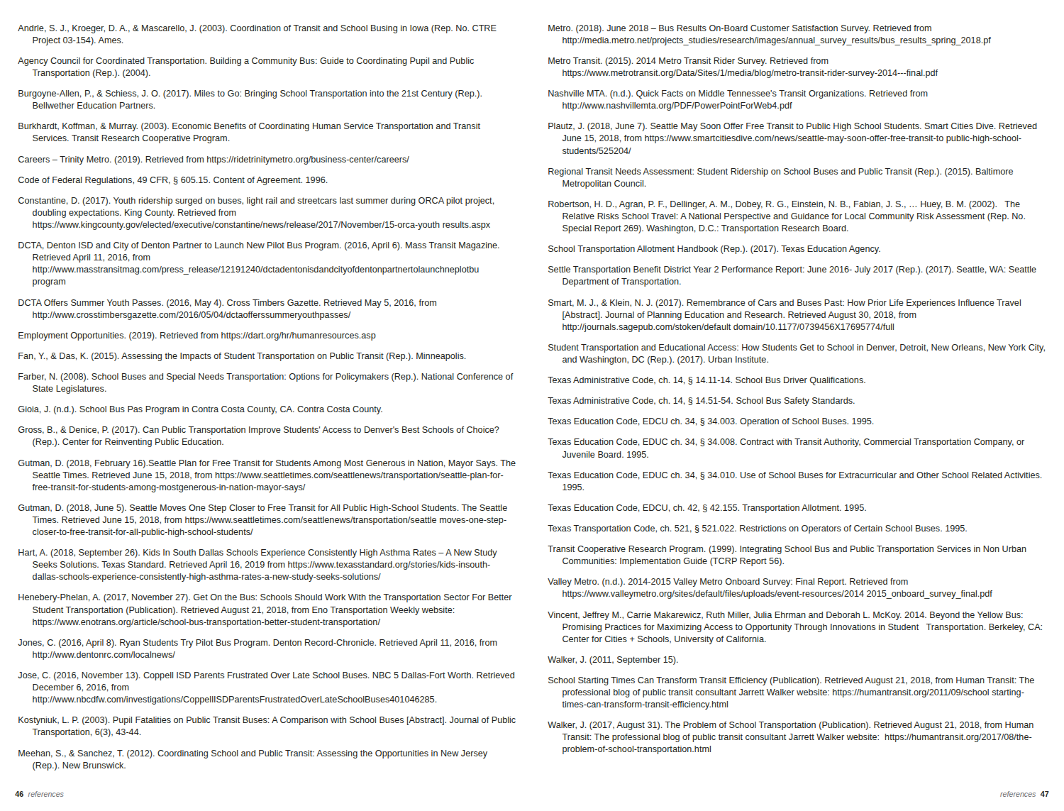Andrle, S. J., Kroeger, D. A., & Mascarello, J. (2003). Coordination of Transit and School Busing in Iowa (Rep. No. CTRE Project 03-154). Ames.
Agency Council for Coordinated Transportation. Building a Community Bus: Guide to Coordinating Pupil and Public Transportation (Rep.). (2004).
Burgoyne-Allen, P., & Schiess, J. O. (2017). Miles to Go: Bringing School Transportation into the 21st Century (Rep.). Bellwether Education Partners.
Burkhardt, Koffman, & Murray. (2003). Economic Benefits of Coordinating Human Service Transportation and Transit Services. Transit Research Cooperative Program.
Careers – Trinity Metro. (2019). Retrieved from https://ridetrinitymetro.org/business-center/careers/
Code of Federal Regulations, 49 CFR, § 605.15. Content of Agreement. 1996.
Constantine, D. (2017). Youth ridership surged on buses, light rail and streetcars last summer during ORCA pilot project, doubling expectations. King County. Retrieved from https://www.kingcounty.gov/elected/executive/constantine/news/release/2017/November/15-orca-youth results.aspx
DCTA, Denton ISD and City of Denton Partner to Launch New Pilot Bus Program. (2016, April 6). Mass Transit Magazine. Retrieved April 11, 2016, from http://www.masstransitmag.com/press_release/12191240/dctadentonisdandcityofdentonpartnertolaunchneplotbu program
DCTA Offers Summer Youth Passes. (2016, May 4). Cross Timbers Gazette. Retrieved May 5, 2016, from http://www.crosstimbersgazette.com/2016/05/04/dctaofferssummeryouthpasses/
Employment Opportunities. (2019). Retrieved from https://dart.org/hr/humanresources.asp
Fan, Y., & Das, K. (2015). Assessing the Impacts of Student Transportation on Public Transit (Rep.). Minneapolis.
Farber, N. (2008). School Buses and Special Needs Transportation: Options for Policymakers (Rep.). National Conference of State Legislatures.
Gioia, J. (n.d.). School Bus Pas Program in Contra Costa County, CA. Contra Costa County.
Gross, B., & Denice, P. (2017). Can Public Transportation Improve Students' Access to Denver's Best Schools of Choice? (Rep.). Center for Reinventing Public Education.
Gutman, D. (2018, February 16).Seattle Plan for Free Transit for Students Among Most Generous in Nation, Mayor Says. The Seattle Times. Retrieved June 15, 2018, from https://www.seattletimes.com/seattlenews/transportation/seattle-plan-for-free-transit-for-students-among-mostgenerous-in-nation-mayor-says/
Gutman, D. (2018, June 5). Seattle Moves One Step Closer to Free Transit for All Public High-School Students. The Seattle Times. Retrieved June 15, 2018, from https://www.seattletimes.com/seattlenews/transportation/seattle moves-one-step-closer-to-free-transit-for-all-public-high-school-students/
Hart, A. (2018, September 26). Kids In South Dallas Schools Experience Consistently High Asthma Rates – A New Study Seeks Solutions. Texas Standard. Retrieved April 16, 2019 from https://www.texasstandard.org/stories/kids-insouth-dallas-schools-experience-consistently-high-asthma-rates-a-new-study-seeks-solutions/
Henebery-Phelan, A. (2017, November 27). Get On the Bus: Schools Should Work With the Transportation Sector For Better Student Transportation (Publication). Retrieved August 21, 2018, from Eno Transportation Weekly website: https://www.enotrans.org/article/school-bus-transportation-better-student-transportation/
Jones, C. (2016, April 8). Ryan Students Try Pilot Bus Program. Denton Record-Chronicle. Retrieved April 11, 2016, from http://www.dentonrc.com/localnews/
Jose, C. (2016, November 13). Coppell ISD Parents Frustrated Over Late School Buses. NBC 5 Dallas-Fort Worth. Retrieved December 6, 2016, from http://www.nbcdfw.com/investigations/CoppellISDParentsFrustratedOverLateSchoolBuses401046285.
Kostyniuk, L. P. (2003). Pupil Fatalities on Public Transit Buses: A Comparison with School Buses [Abstract]. Journal of Public Transportation, 6(3), 43-44.
Meehan, S., & Sanchez, T. (2012). Coordinating School and Public Transit: Assessing the Opportunities in New Jersey (Rep.). New Brunswick.
Metro. (2018). June 2018 – Bus Results On-Board Customer Satisfaction Survey. Retrieved from http://media.metro.net/projects_studies/research/images/annual_survey_results/bus_results_spring_2018.pf
Metro Transit. (2015). 2014 Metro Transit Rider Survey. Retrieved from https://www.metrotransit.org/Data/Sites/1/media/blog/metro-transit-rider-survey-2014---final.pdf
Nashville MTA. (n.d.). Quick Facts on Middle Tennessee's Transit Organizations. Retrieved from http://www.nashvillemta.org/PDF/PowerPointForWeb4.pdf
Plautz, J. (2018, June 7). Seattle May Soon Offer Free Transit to Public High School Students. Smart Cities Dive. Retrieved June 15, 2018, from https://www.smartcitiesdive.com/news/seattle-may-soon-offer-free-transit-to public-high-school-students/525204/
Regional Transit Needs Assessment: Student Ridership on School Buses and Public Transit (Rep.). (2015). Baltimore Metropolitan Council.
Robertson, H. D., Agran, P. F., Dellinger, A. M., Dobey, R. G., Einstein, N. B., Fabian, J. S., … Huey, B. M. (2002). The Relative Risks School Travel: A National Perspective and Guidance for Local Community Risk Assessment (Rep. No. Special Report 269). Washington, D.C.: Transportation Research Board.
School Transportation Allotment Handbook (Rep.). (2017). Texas Education Agency.
Settle Transportation Benefit District Year 2 Performance Report: June 2016- July 2017 (Rep.). (2017). Seattle, WA: Seattle Department of Transportation.
Smart, M. J., & Klein, N. J. (2017). Remembrance of Cars and Buses Past: How Prior Life Experiences Influence Travel [Abstract]. Journal of Planning Education and Research. Retrieved August 30, 2018, from http://journals.sagepub.com/stoken/default domain/10.1177/0739456X17695774/full
Student Transportation and Educational Access: How Students Get to School in Denver, Detroit, New Orleans, New York City, and Washington, DC (Rep.). (2017). Urban Institute.
Texas Administrative Code, ch. 14, § 14.11-14. School Bus Driver Qualifications.
Texas Administrative Code, ch. 14, § 14.51-54. School Bus Safety Standards.
Texas Education Code, EDCU ch. 34, § 34.003. Operation of School Buses. 1995.
Texas Education Code, EDUC ch. 34, § 34.008. Contract with Transit Authority, Commercial Transportation Company, or Juvenile Board. 1995.
Texas Education Code, EDUC ch. 34, § 34.010. Use of School Buses for Extracurricular and Other School Related Activities. 1995.
Texas Education Code, EDCU, ch. 42, § 42.155. Transportation Allotment. 1995.
Texas Transportation Code, ch. 521, § 521.022. Restrictions on Operators of Certain School Buses. 1995.
Transit Cooperative Research Program. (1999). Integrating School Bus and Public Transportation Services in Non Urban Communities: Implementation Guide (TCRP Report 56).
Valley Metro. (n.d.). 2014-2015 Valley Metro Onboard Survey: Final Report. Retrieved from https://www.valleymetro.org/sites/default/files/uploads/event-resources/2014 2015_onboard_survey_final.pdf
Vincent, Jeffrey M., Carrie Makarewicz, Ruth Miller, Julia Ehrman and Deborah L. McKoy. 2014. Beyond the Yellow Bus: Promising Practices for Maximizing Access to Opportunity Through Innovations in Student Transportation. Berkeley, CA: Center for Cities + Schools, University of California.
Walker, J. (2011, September 15).
School Starting Times Can Transform Transit Efficiency (Publication). Retrieved August 21, 2018, from Human Transit: The professional blog of public transit consultant Jarrett Walker website: https://humantransit.org/2011/09/school starting-times-can-transform-transit-efficiency.html
Walker, J. (2017, August 31). The Problem of School Transportation (Publication). Retrieved August 21, 2018, from Human Transit: The professional blog of public transit consultant Jarrett Walker website: https://humantransit.org/2017/08/the-problem-of-school-transportation.html
46 references
references 47